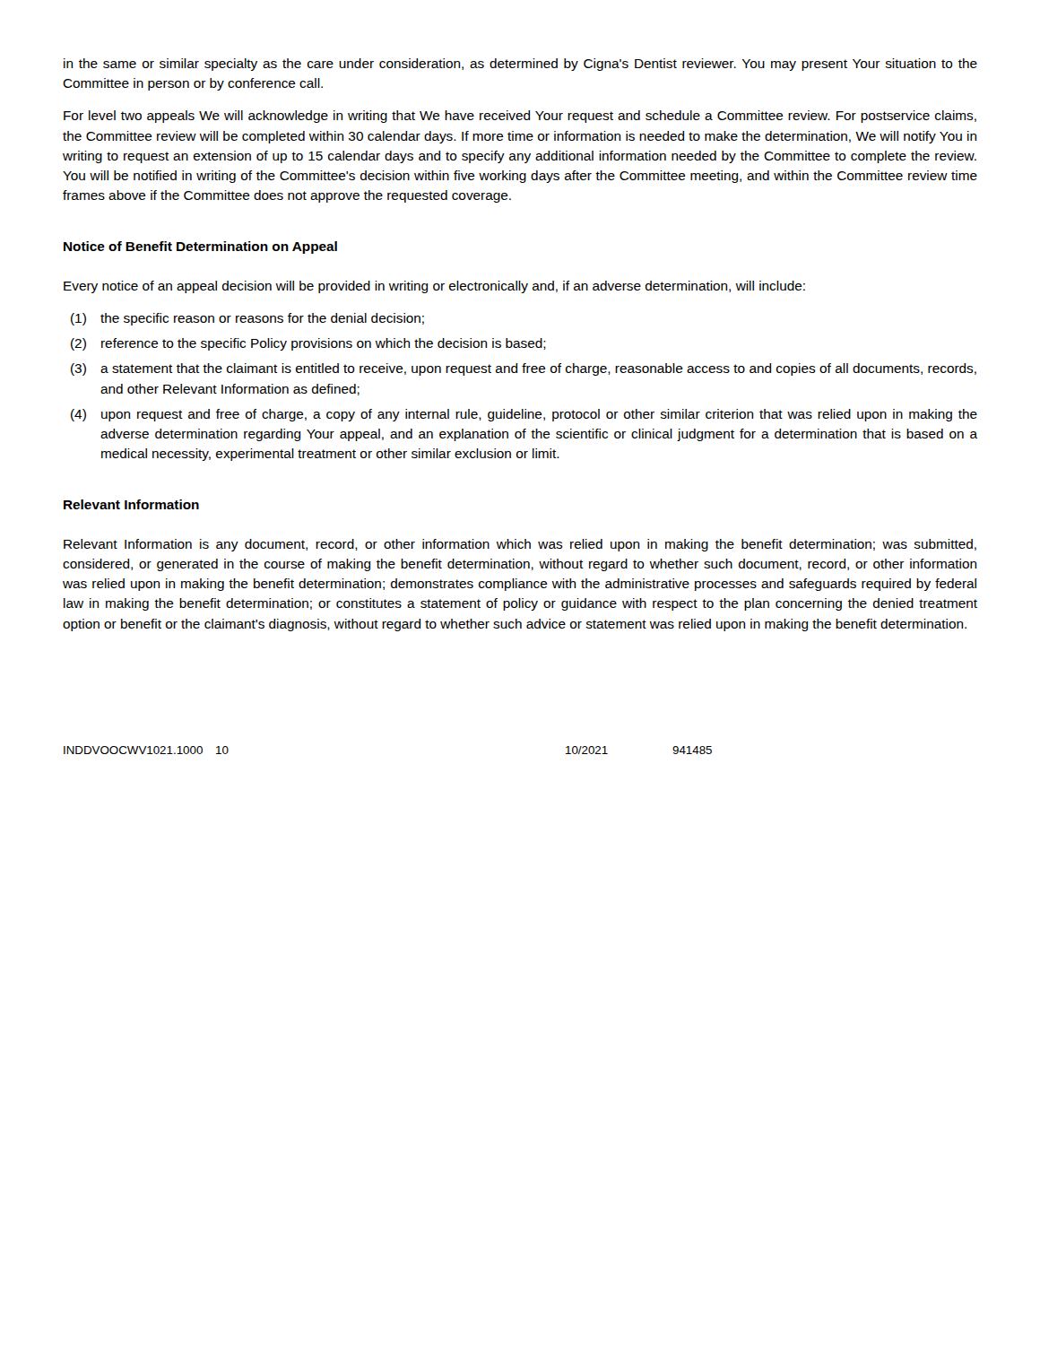in the same or similar specialty as the care under consideration, as determined by Cigna's Dentist reviewer. You may present Your situation to the Committee in person or by conference call.
For level two appeals We will acknowledge in writing that We have received Your request and schedule a Committee review. For postservice claims, the Committee review will be completed within 30 calendar days. If more time or information is needed to make the determination, We will notify You in writing to request an extension of up to 15 calendar days and to specify any additional information needed by the Committee to complete the review. You will be notified in writing of the Committee's decision within five working days after the Committee meeting, and within the Committee review time frames above if the Committee does not approve the requested coverage.
Notice of Benefit Determination on Appeal
Every notice of an appeal decision will be provided in writing or electronically and, if an adverse determination, will include:
(1) the specific reason or reasons for the denial decision;
(2) reference to the specific Policy provisions on which the decision is based;
(3) a statement that the claimant is entitled to receive, upon request and free of charge, reasonable access to and copies of all documents, records, and other Relevant Information as defined;
(4) upon request and free of charge, a copy of any internal rule, guideline, protocol or other similar criterion that was relied upon in making the adverse determination regarding Your appeal, and an explanation of the scientific or clinical judgment for a determination that is based on a medical necessity, experimental treatment or other similar exclusion or limit.
Relevant Information
Relevant Information is any document, record, or other information which was relied upon in making the benefit determination; was submitted, considered, or generated in the course of making the benefit determination, without regard to whether such document, record, or other information was relied upon in making the benefit determination; demonstrates compliance with the administrative processes and safeguards required by federal law in making the benefit determination; or constitutes a statement of policy or guidance with respect to the plan concerning the denied treatment option or benefit or the claimant's diagnosis, without regard to whether such advice or statement was relied upon in making the benefit determination.
INDDVOOCWV1021.1000 10 10/2021 941485